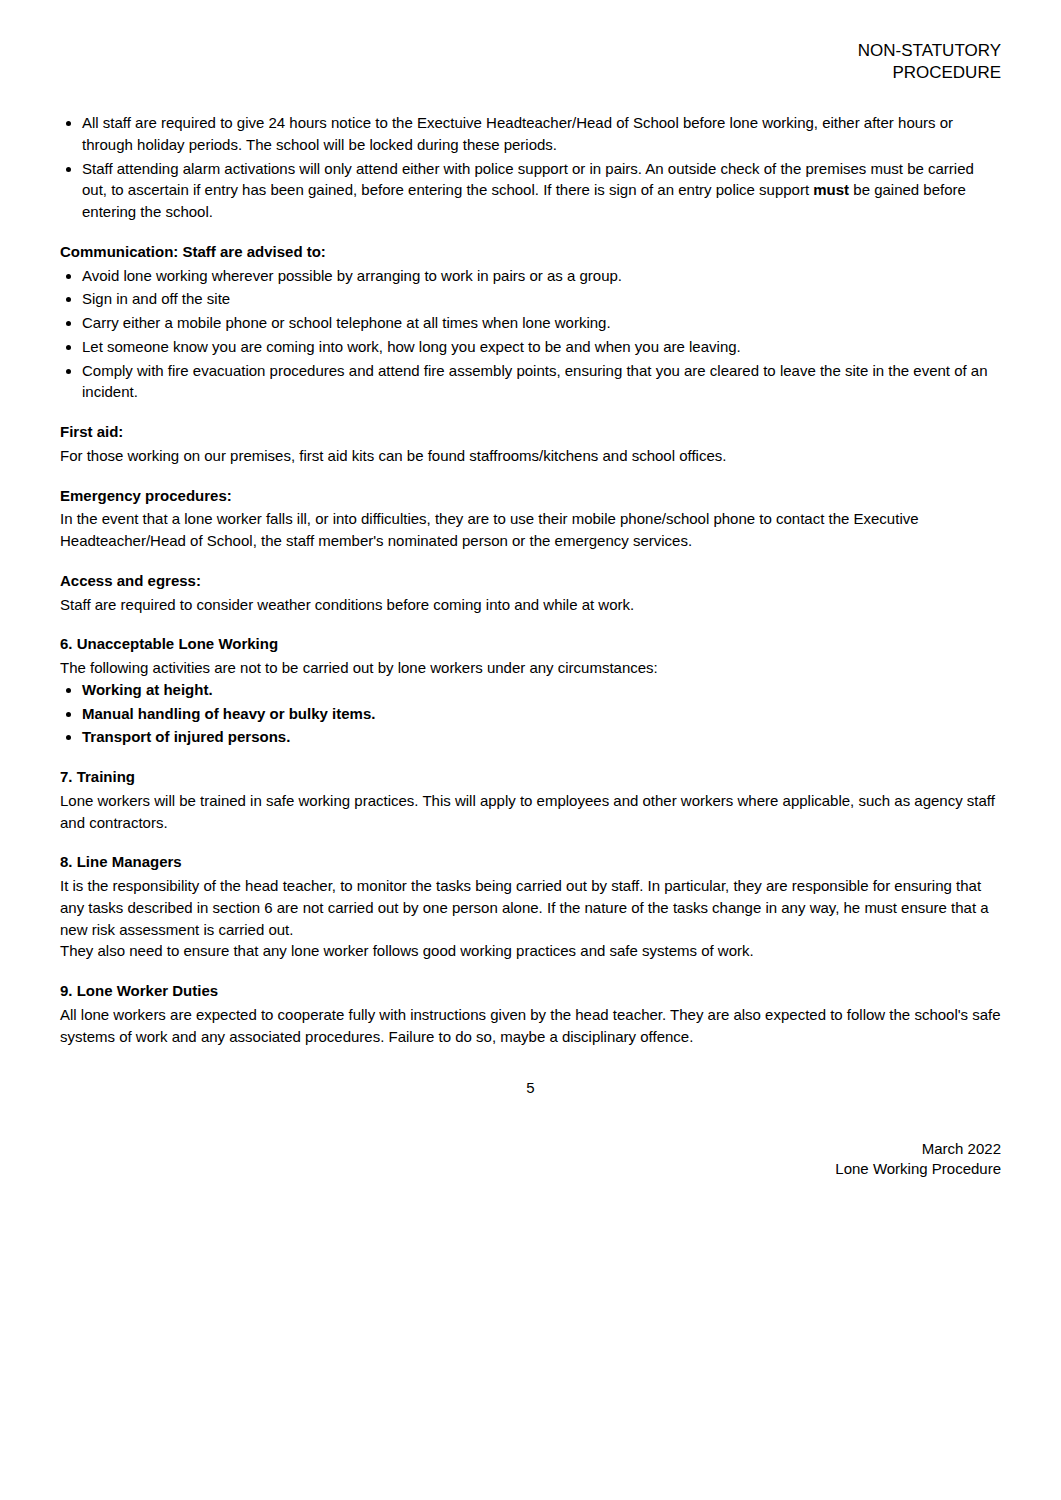NON-STATUTORY
PROCEDURE
All staff are required to give 24 hours notice to the Exectuive Headteacher/Head of School before lone working, either after hours or through holiday periods. The school will be locked during these periods.
Staff attending alarm activations will only attend either with police support or in pairs. An outside check of the premises must be carried out, to ascertain if entry has been gained, before entering the school. If there is sign of an entry police support must be gained before entering the school.
Communication: Staff are advised to:
Avoid lone working wherever possible by arranging to work in pairs or as a group.
Sign in and off the site
Carry either a mobile phone or school telephone at all times when lone working.
Let someone know you are coming into work, how long you expect to be and when you are leaving.
Comply with fire evacuation procedures and attend fire assembly points, ensuring that you are cleared to leave the site in the event of an incident.
First aid:
For those working on our premises, first aid kits can be found staffrooms/kitchens and school offices.
Emergency procedures:
In the event that a lone worker falls ill, or into difficulties, they are to use their mobile phone/school phone to contact the Executive Headteacher/Head of School, the staff member's nominated person or the emergency services.
Access and egress:
Staff are required to consider weather conditions before coming into and while at work.
6. Unacceptable Lone Working
The following activities are not to be carried out by lone workers under any circumstances:
Working at height.
Manual handling of heavy or bulky items.
Transport of injured persons.
7. Training
Lone workers will be trained in safe working practices. This will apply to employees and other workers where applicable, such as agency staff and contractors.
8. Line Managers
It is the responsibility of the head teacher, to monitor the tasks being carried out by staff. In particular, they are responsible for ensuring that any tasks described in section 6 are not carried out by one person alone. If the nature of the tasks change in any way, he must ensure that a new risk assessment is carried out.
They also need to ensure that any lone worker follows good working practices and safe systems of work.
9. Lone Worker Duties
All lone workers are expected to cooperate fully with instructions given by the head teacher. They are also expected to follow the school's safe systems of work and any associated procedures. Failure to do so, maybe a disciplinary offence.
5
March 2022
Lone Working Procedure